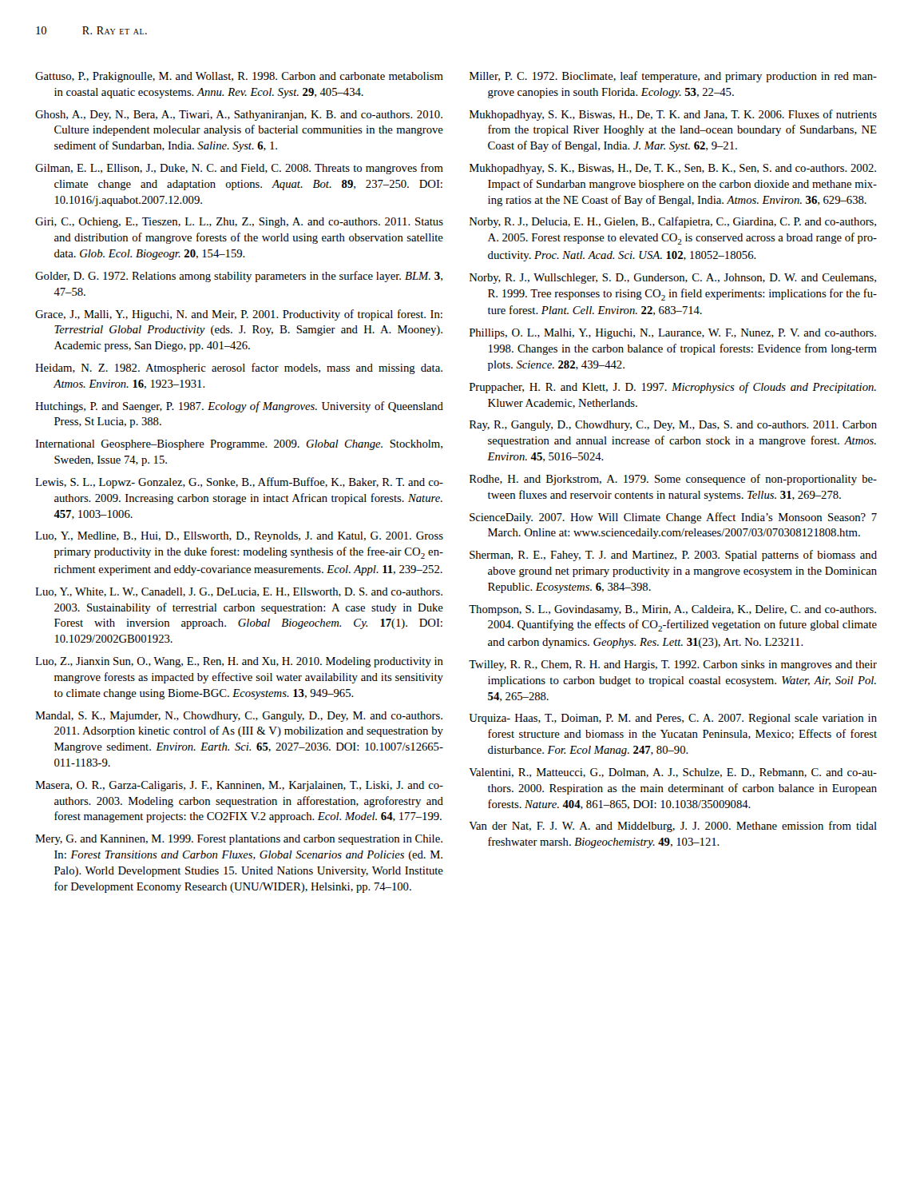10 R. Ray et al.
Gattuso, P., Prakignoulle, M. and Wollast, R. 1998. Carbon and carbonate metabolism in coastal aquatic ecosystems. Annu. Rev. Ecol. Syst. 29, 405–434.
Ghosh, A., Dey, N., Bera, A., Tiwari, A., Sathyaniranjan, K. B. and co-authors. 2010. Culture independent molecular analysis of bacterial communities in the mangrove sediment of Sundarban, India. Saline. Syst. 6, 1.
Gilman, E. L., Ellison, J., Duke, N. C. and Field, C. 2008. Threats to mangroves from climate change and adaptation options. Aquat. Bot. 89, 237–250. DOI: 10.1016/j.aquabot.2007.12.009.
Giri, C., Ochieng, E., Tieszen, L. L., Zhu, Z., Singh, A. and co-authors. 2011. Status and distribution of mangrove forests of the world using earth observation satellite data. Glob. Ecol. Biogeogr. 20, 154–159.
Golder, D. G. 1972. Relations among stability parameters in the surface layer. BLM. 3, 47–58.
Grace, J., Malli, Y., Higuchi, N. and Meir, P. 2001. Productivity of tropical forest. In: Terrestrial Global Productivity (eds. J. Roy, B. Samgier and H. A. Mooney). Academic press, San Diego, pp. 401–426.
Heidam, N. Z. 1982. Atmospheric aerosol factor models, mass and missing data. Atmos. Environ. 16, 1923–1931.
Hutchings, P. and Saenger, P. 1987. Ecology of Mangroves. University of Queensland Press, St Lucia, p. 388.
International Geosphere–Biosphere Programme. 2009. Global Change. Stockholm, Sweden, Issue 74, p. 15.
Lewis, S. L., Lopwz- Gonzalez, G., Sonke, B., Affum-Buffoe, K., Baker, R. T. and co-authors. 2009. Increasing carbon storage in intact African tropical forests. Nature. 457, 1003–1006.
Luo, Y., Medline, B., Hui, D., Ellsworth, D., Reynolds, J. and Katul, G. 2001. Gross primary productivity in the duke forest: modeling synthesis of the free-air CO2 enrichment experiment and eddy-covariance measurements. Ecol. Appl. 11, 239–252.
Luo, Y., White, L. W., Canadell, J. G., DeLucia, E. H., Ellsworth, D. S. and co-authors. 2003. Sustainability of terrestrial carbon sequestration: A case study in Duke Forest with inversion approach. Global Biogeochem. Cy. 17(1). DOI: 10.1029/2002GB001923.
Luo, Z., Jianxin Sun, O., Wang, E., Ren, H. and Xu, H. 2010. Modeling productivity in mangrove forests as impacted by effective soil water availability and its sensitivity to climate change using Biome-BGC. Ecosystems. 13, 949–965.
Mandal, S. K., Majumder, N., Chowdhury, C., Ganguly, D., Dey, M. and co-authors. 2011. Adsorption kinetic control of As (III & V) mobilization and sequestration by Mangrove sediment. Environ. Earth. Sci. 65, 2027–2036. DOI: 10.1007/s12665-011-1183-9.
Masera, O. R., Garza-Caligaris, J. F., Kanninen, M., Karjalainen, T., Liski, J. and co-authors. 2003. Modeling carbon sequestration in afforestation, agroforestry and forest management projects: the CO2FIX V.2 approach. Ecol. Model. 64, 177–199.
Mery, G. and Kanninen, M. 1999. Forest plantations and carbon sequestration in Chile. In: Forest Transitions and Carbon Fluxes, Global Scenarios and Policies (ed. M. Palo). World Development Studies 15. United Nations University, World Institute for Development Economy Research (UNU/WIDER), Helsinki, pp. 74–100.
Miller, P. C. 1972. Bioclimate, leaf temperature, and primary production in red mangrove canopies in south Florida. Ecology. 53, 22–45.
Mukhopadhyay, S. K., Biswas, H., De, T. K. and Jana, T. K. 2006. Fluxes of nutrients from the tropical River Hooghly at the land–ocean boundary of Sundarbans, NE Coast of Bay of Bengal, India. J. Mar. Syst. 62, 9–21.
Mukhopadhyay, S. K., Biswas, H., De, T. K., Sen, B. K., Sen, S. and co-authors. 2002. Impact of Sundarban mangrove biosphere on the carbon dioxide and methane mixing ratios at the NE Coast of Bay of Bengal, India. Atmos. Environ. 36, 629–638.
Norby, R. J., Delucia, E. H., Gielen, B., Calfapietra, C., Giardina, C. P. and co-authors, A. 2005. Forest response to elevated CO2 is conserved across a broad range of productivity. Proc. Natl. Acad. Sci. USA. 102, 18052–18056.
Norby, R. J., Wullschleger, S. D., Gunderson, C. A., Johnson, D. W. and Ceulemans, R. 1999. Tree responses to rising CO2 in field experiments: implications for the future forest. Plant. Cell. Environ. 22, 683–714.
Phillips, O. L., Malhi, Y., Higuchi, N., Laurance, W. F., Nunez, P. V. and co-authors. 1998. Changes in the carbon balance of tropical forests: Evidence from long-term plots. Science. 282, 439–442.
Pruppacher, H. R. and Klett, J. D. 1997. Microphysics of Clouds and Precipitation. Kluwer Academic, Netherlands.
Ray, R., Ganguly, D., Chowdhury, C., Dey, M., Das, S. and co-authors. 2011. Carbon sequestration and annual increase of carbon stock in a mangrove forest. Atmos. Environ. 45, 5016–5024.
Rodhe, H. and Bjorkstrom, A. 1979. Some consequence of non-proportionality between fluxes and reservoir contents in natural systems. Tellus. 31, 269–278.
ScienceDaily. 2007. How Will Climate Change Affect India’s Monsoon Season? 7 March. Online at: www.sciencedaily.com/releases/2007/03/070308121808.htm.
Sherman, R. E., Fahey, T. J. and Martinez, P. 2003. Spatial patterns of biomass and above ground net primary productivity in a mangrove ecosystem in the Dominican Republic. Ecosystems. 6, 384–398.
Thompson, S. L., Govindasamy, B., Mirin, A., Caldeira, K., Delire, C. and co-authors. 2004. Quantifying the effects of CO2-fertilized vegetation on future global climate and carbon dynamics. Geophys. Res. Lett. 31(23), Art. No. L23211.
Twilley, R. R., Chem, R. H. and Hargis, T. 1992. Carbon sinks in mangroves and their implications to carbon budget to tropical coastal ecosystem. Water, Air, Soil Pol. 54, 265–288.
Urquiza- Haas, T., Doiman, P. M. and Peres, C. A. 2007. Regional scale variation in forest structure and biomass in the Yucatan Peninsula, Mexico; Effects of forest disturbance. For. Ecol Manag. 247, 80–90.
Valentini, R., Matteucci, G., Dolman, A. J., Schulze, E. D., Rebmann, C. and co-authors. 2000. Respiration as the main determinant of carbon balance in European forests. Nature. 404, 861–865, DOI: 10.1038/35009084.
Van der Nat, F. J. W. A. and Middelburg, J. J. 2000. Methane emission from tidal freshwater marsh. Biogeochemistry. 49, 103–121.